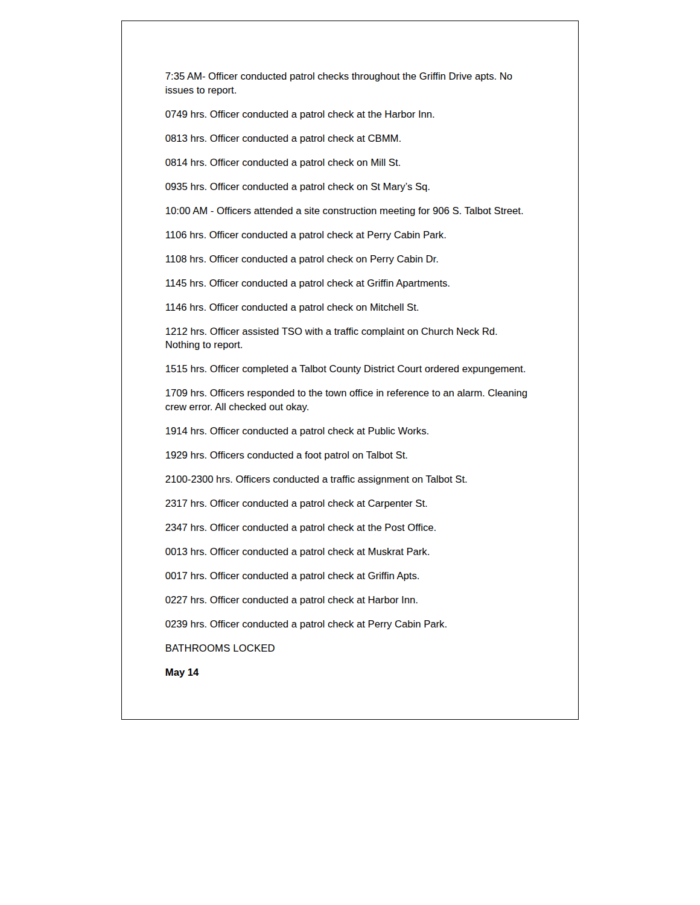7:35 AM- Officer conducted patrol checks throughout the Griffin Drive apts. No issues to report.
0749 hrs. Officer conducted a patrol check at the Harbor Inn.
0813 hrs. Officer conducted a patrol check at CBMM.
0814 hrs. Officer conducted a patrol check on Mill St.
0935 hrs. Officer conducted a patrol check on St Mary’s Sq.
10:00 AM - Officers attended a site construction meeting for 906 S. Talbot Street.
1106 hrs. Officer conducted a patrol check at Perry Cabin Park.
1108 hrs. Officer conducted a patrol check on Perry Cabin Dr.
1145 hrs. Officer conducted a patrol check at Griffin Apartments.
1146 hrs. Officer conducted a patrol check on Mitchell St.
1212 hrs. Officer assisted TSO with a traffic complaint on Church Neck Rd. Nothing to report.
1515 hrs. Officer completed a Talbot County District Court ordered expungement.
1709 hrs. Officers responded to the town office in reference to an alarm. Cleaning crew error. All checked out okay.
1914 hrs. Officer conducted a patrol check at Public Works.
1929 hrs. Officers conducted a foot patrol on Talbot St.
2100-2300 hrs. Officers conducted a traffic assignment on Talbot St.
2317 hrs. Officer conducted a patrol check at Carpenter St.
2347 hrs. Officer conducted a patrol check at the Post Office.
0013 hrs. Officer conducted a patrol check at Muskrat Park.
0017 hrs. Officer conducted a patrol check at Griffin Apts.
0227 hrs. Officer conducted a patrol check at Harbor Inn.
0239 hrs. Officer conducted a patrol check at Perry Cabin Park.
BATHROOMS LOCKED
May 14